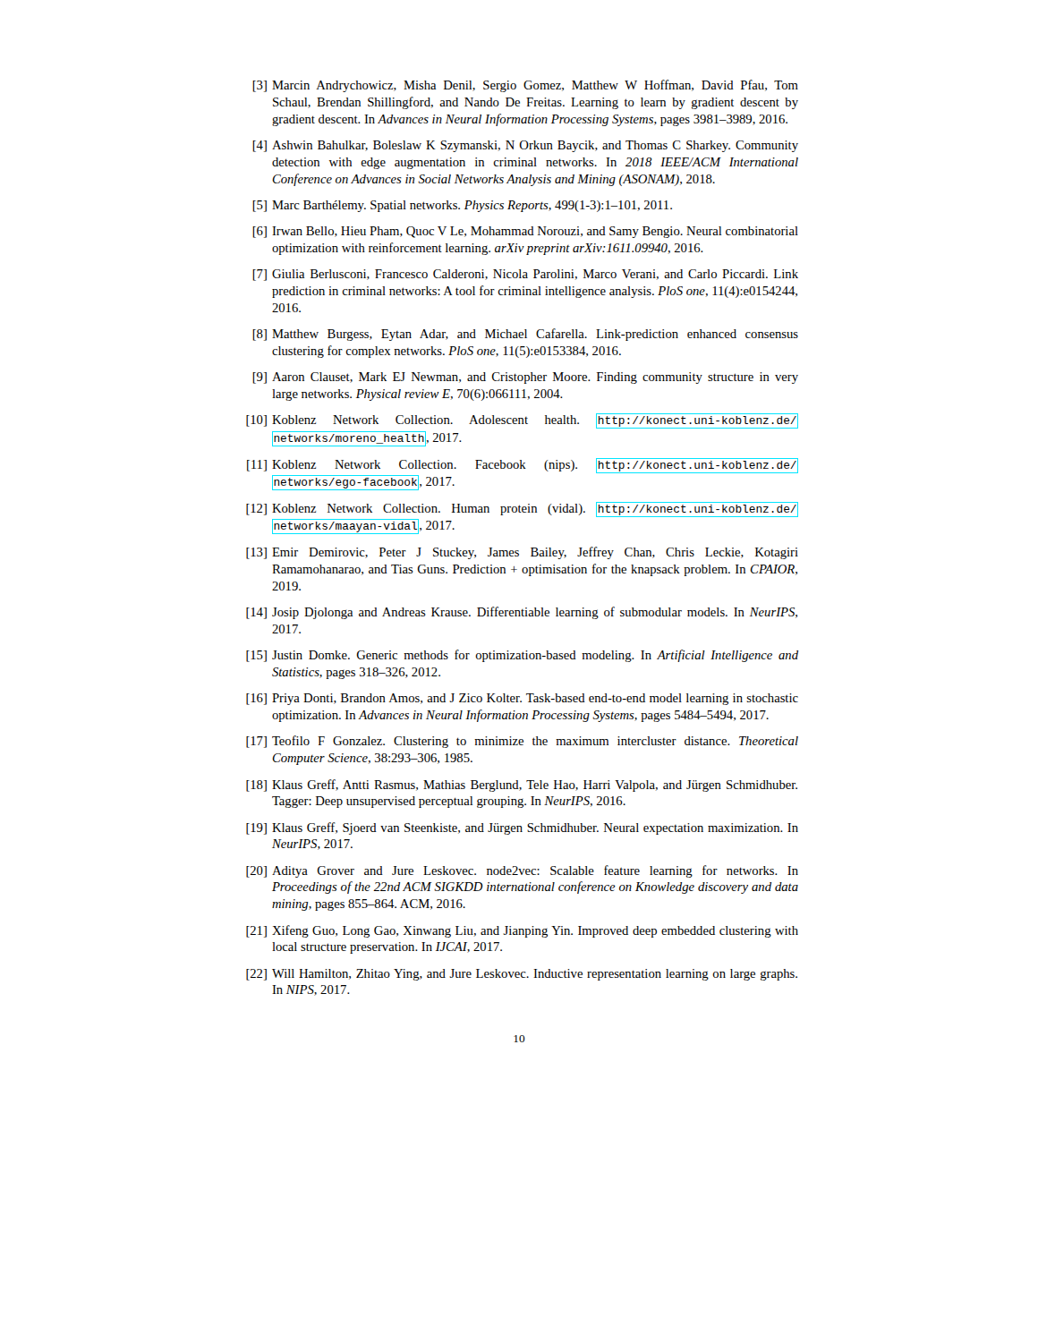[3] Marcin Andrychowicz, Misha Denil, Sergio Gomez, Matthew W Hoffman, David Pfau, Tom Schaul, Brendan Shillingford, and Nando De Freitas. Learning to learn by gradient descent by gradient descent. In Advances in Neural Information Processing Systems, pages 3981–3989, 2016.
[4] Ashwin Bahulkar, Boleslaw K Szymanski, N Orkun Baycik, and Thomas C Sharkey. Community detection with edge augmentation in criminal networks. In 2018 IEEE/ACM International Conference on Advances in Social Networks Analysis and Mining (ASONAM), 2018.
[5] Marc Barthélemy. Spatial networks. Physics Reports, 499(1-3):1–101, 2011.
[6] Irwan Bello, Hieu Pham, Quoc V Le, Mohammad Norouzi, and Samy Bengio. Neural combinatorial optimization with reinforcement learning. arXiv preprint arXiv:1611.09940, 2016.
[7] Giulia Berlusconi, Francesco Calderoni, Nicola Parolini, Marco Verani, and Carlo Piccardi. Link prediction in criminal networks: A tool for criminal intelligence analysis. PloS one, 11(4):e0154244, 2016.
[8] Matthew Burgess, Eytan Adar, and Michael Cafarella. Link-prediction enhanced consensus clustering for complex networks. PloS one, 11(5):e0153384, 2016.
[9] Aaron Clauset, Mark EJ Newman, and Cristopher Moore. Finding community structure in very large networks. Physical review E, 70(6):066111, 2004.
[10] Koblenz Network Collection. Adolescent health. http://konect.uni-koblenz.de/ networks/moreno_health, 2017.
[11] Koblenz Network Collection. Facebook (nips). http://konect.uni-koblenz.de/ networks/ego-facebook, 2017.
[12] Koblenz Network Collection. Human protein (vidal). http://konect.uni-koblenz.de/ networks/maayan-vidal, 2017.
[13] Emir Demirovic, Peter J Stuckey, James Bailey, Jeffrey Chan, Chris Leckie, Kotagiri Ramamohanarao, and Tias Guns. Prediction + optimisation for the knapsack problem. In CPAIOR, 2019.
[14] Josip Djolonga and Andreas Krause. Differentiable learning of submodular models. In NeurIPS, 2017.
[15] Justin Domke. Generic methods for optimization-based modeling. In Artificial Intelligence and Statistics, pages 318–326, 2012.
[16] Priya Donti, Brandon Amos, and J Zico Kolter. Task-based end-to-end model learning in stochastic optimization. In Advances in Neural Information Processing Systems, pages 5484–5494, 2017.
[17] Teofilo F Gonzalez. Clustering to minimize the maximum intercluster distance. Theoretical Computer Science, 38:293–306, 1985.
[18] Klaus Greff, Antti Rasmus, Mathias Berglund, Tele Hao, Harri Valpola, and Jürgen Schmidhuber. Tagger: Deep unsupervised perceptual grouping. In NeurIPS, 2016.
[19] Klaus Greff, Sjoerd van Steenkiste, and Jürgen Schmidhuber. Neural expectation maximization. In NeurIPS, 2017.
[20] Aditya Grover and Jure Leskovec. node2vec: Scalable feature learning for networks. In Proceedings of the 22nd ACM SIGKDD international conference on Knowledge discovery and data mining, pages 855–864. ACM, 2016.
[21] Xifeng Guo, Long Gao, Xinwang Liu, and Jianping Yin. Improved deep embedded clustering with local structure preservation. In IJCAI, 2017.
[22] Will Hamilton, Zhitao Ying, and Jure Leskovec. Inductive representation learning on large graphs. In NIPS, 2017.
10